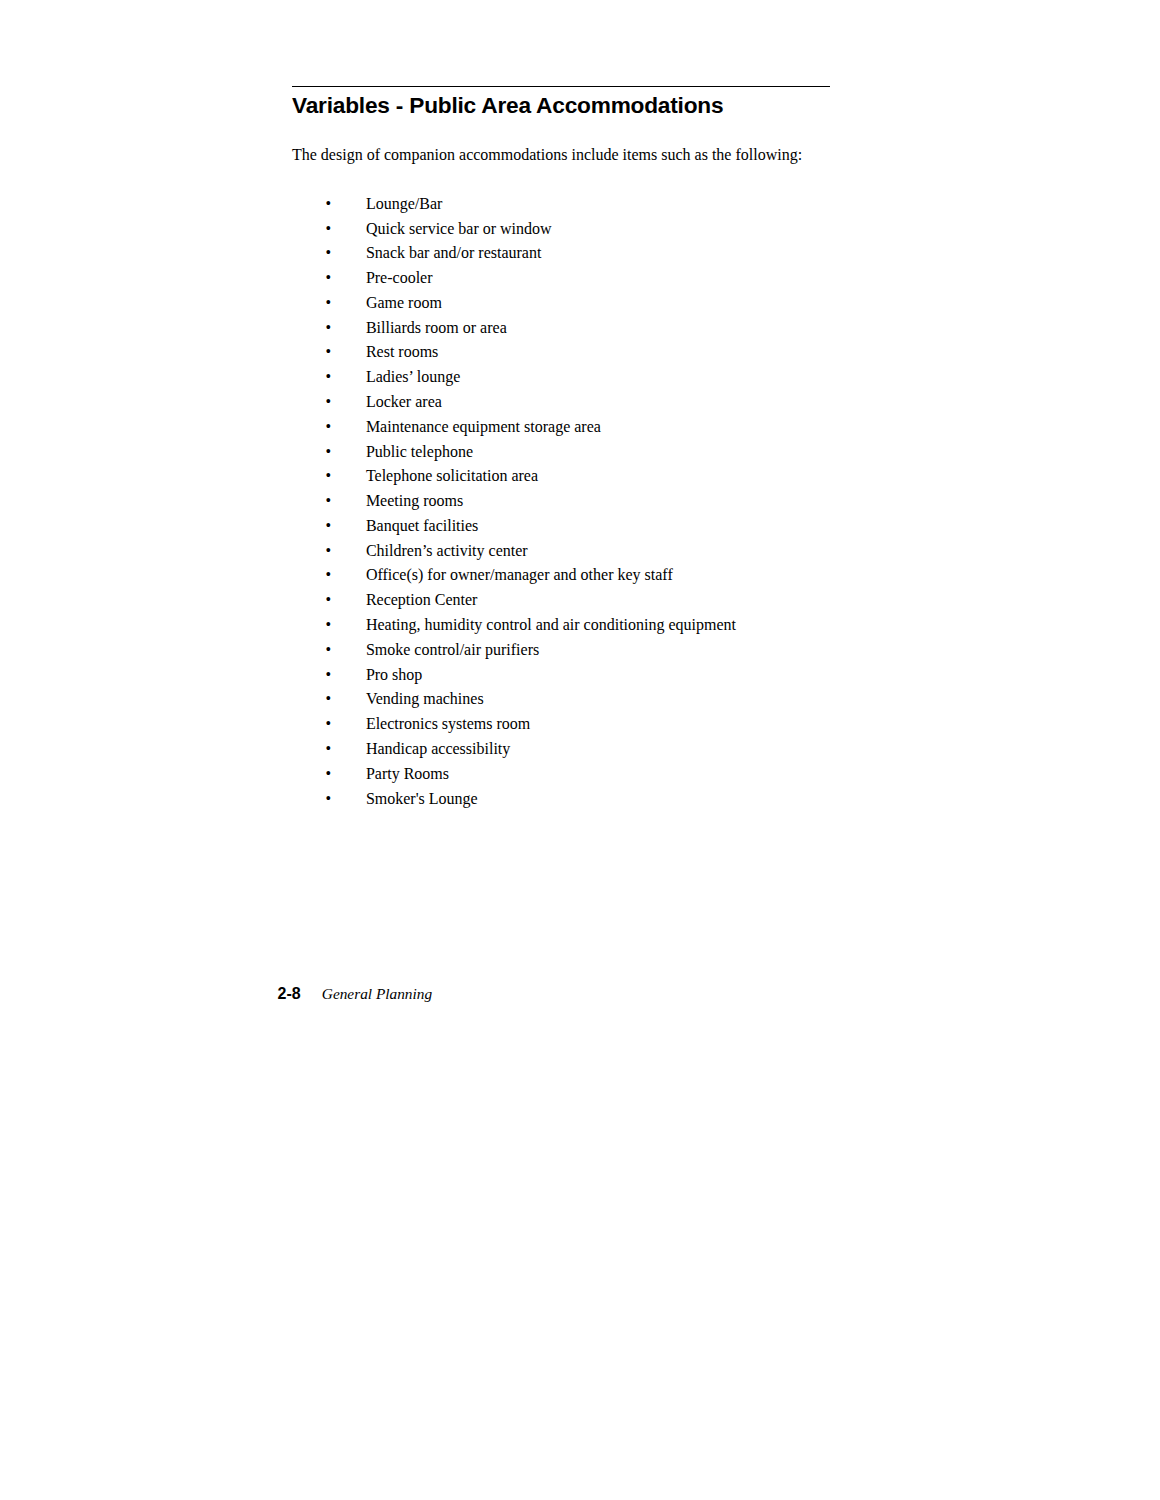Variables - Public Area Accommodations
The design of companion accommodations include items such as the following:
Lounge/Bar
Quick service bar or window
Snack bar and/or restaurant
Pre-cooler
Game room
Billiards room or area
Rest rooms
Ladies’ lounge
Locker area
Maintenance equipment storage area
Public telephone
Telephone solicitation area
Meeting rooms
Banquet facilities
Children’s activity center
Office(s) for owner/manager and other key staff
Reception Center
Heating, humidity control and air conditioning equipment
Smoke control/air purifiers
Pro shop
Vending machines
Electronics systems room
Handicap accessibility
Party Rooms
Smoker's Lounge
2-8 General Planning